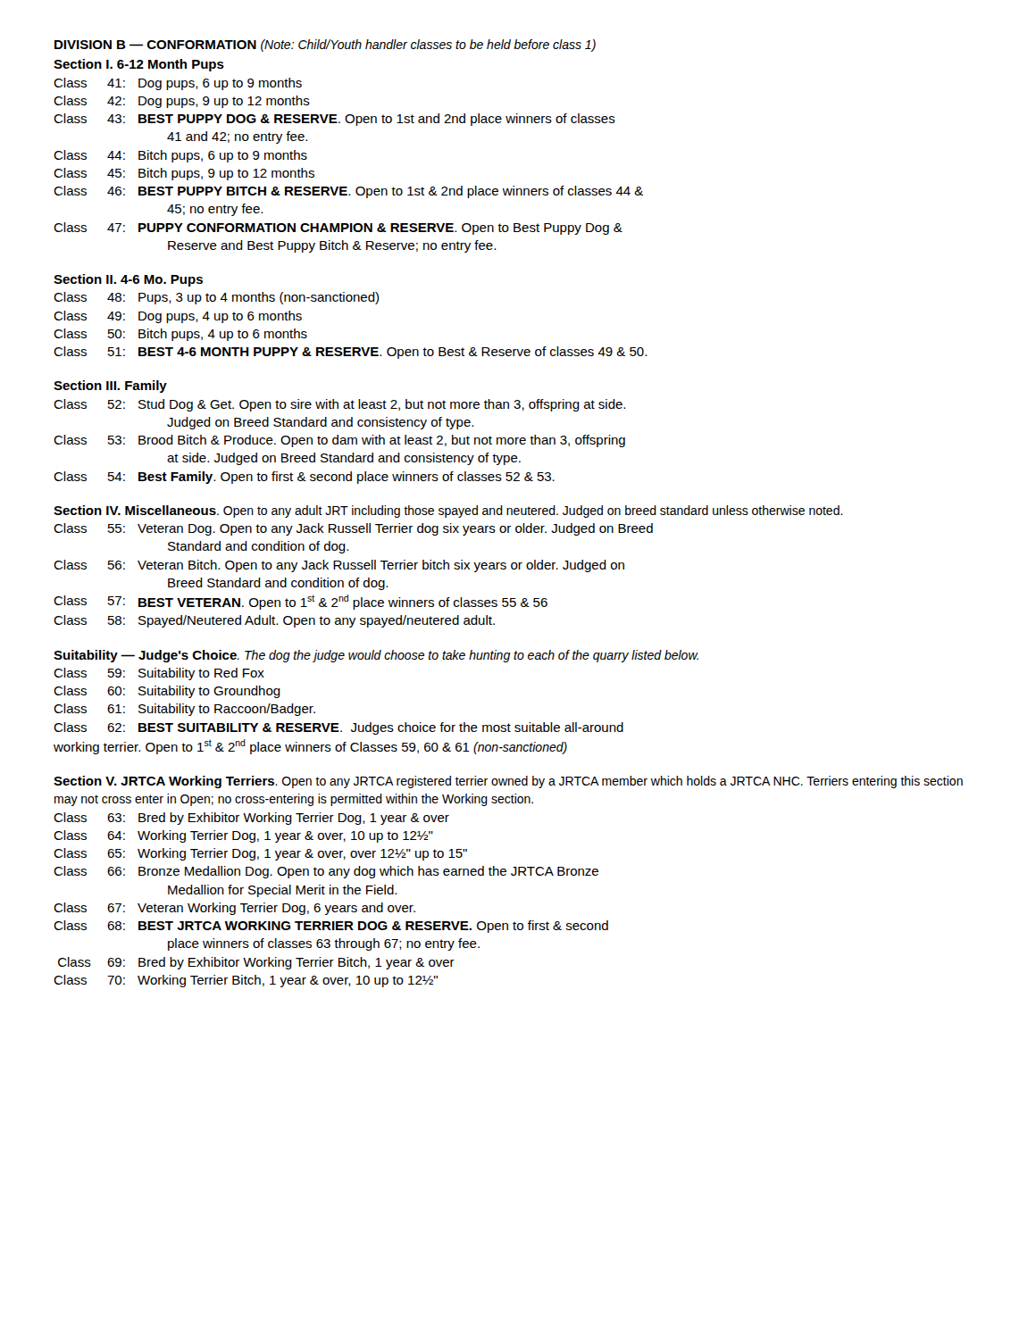DIVISION B — CONFORMATION
(Note: Child/Youth handler classes to be held before class 1)
Section I. 6-12 Month Pups
| Class | 41: | Dog pups, 6 up to 9 months |
| Class | 42: | Dog pups, 9 up to 12 months |
| Class | 43: | BEST PUPPY DOG & RESERVE . Open to 1st and 2nd place winners of classes 41 and 42; no entry fee. |
| Class | 44: | Bitch pups, 6 up to 9 months |
| Class | 45: | Bitch pups, 9 up to 12 months |
| Class | 46: | BEST PUPPY BITCH & RESERVE . Open to 1st & 2nd place winners of classes 44 & 45; no entry fee. |
| Class | 47: | PUPPY CONFORMATION CHAMPION & RESERVE . Open to Best Puppy Dog & Reserve and Best Puppy Bitch & Reserve; no entry fee. |
Section II. 4-6 Mo. Pups
| Class | 48: | Pups, 3 up to 4 months (non-sanctioned) |
| Class | 49: | Dog pups, 4 up to 6 months |
| Class | 50: | Bitch pups, 4 up to 6 months |
| Class | 51: | BEST 4-6 MONTH PUPPY & RESERVE . Open to Best & Reserve of classes 49 & 50. |
Section III. Family
| Class | 52: | Stud Dog & Get. Open to sire with at least 2, but not more than 3, offspring at side. Judged on Breed Standard and consistency of type. |
| Class | 53: | Brood Bitch & Produce. Open to dam with at least 2, but not more than 3, offspring at side. Judged on Breed Standard and consistency of type. |
| Class | 54: | Best Family . Open to first & second place winners of classes 52 & 53. |
Section IV. Miscellaneous
. Open to any adult JRT including those spayed and neutered. Judged on breed standard unless otherwise noted.
| Class | 55: | Veteran Dog. Open to any Jack Russell Terrier dog six years or older. Judged on Breed Standard and condition of dog. |
| Class | 56: | Veteran Bitch. Open to any Jack Russell Terrier bitch six years or older. Judged on Breed Standard and condition of dog. |
| Class | 57: | BEST VETERAN . Open to 1 st & 2 nd place winners of classes 55 & 56 |
| Class | 58: | Spayed/Neutered Adult. Open to any spayed/neutered adult. |
Suitability — Judge's Choice
. The dog the judge would choose to take hunting to each of the quarry listed below.
| Class | 59: | Suitability to Red Fox |
| Class | 60: | Suitability to Groundhog |
| Class | 61: | Suitability to Raccoon/Badger. |
| Class | 62: | BEST SUITABILITY & RESERVE . Judges choice for the most suitable all-around |
working terrier. Open to 1st & 2nd place winners of Classes 59, 60 & 61 (non-sanctioned)
Section V. JRTCA Working Terriers
. Open to any JRTCA registered terrier owned by a JRTCA member which holds a JRTCA NHC. Terriers entering this section may not cross enter in Open; no cross-entering is permitted within the Working section.
| Class | 63: | Bred by Exhibitor Working Terrier Dog, 1 year & over |
| Class | 64: | Working Terrier Dog, 1 year & over, 10 up to 12½" |
| Class | 65: | Working Terrier Dog, 1 year & over, over 12½" up to 15" |
| Class | 66: | Bronze Medallion Dog. Open to any dog which has earned the JRTCA Bronze Medallion for Special Merit in the Field. |
| Class | 67: | Veteran Working Terrier Dog, 6 years and over. |
| Class | 68: | BEST JRTCA WORKING TERRIER DOG & RESERVE. Open to first & second place winners of classes 63 through 67; no entry fee. |
| Class | 69: | Bred by Exhibitor Working Terrier Bitch, 1 year & over |
| Class | 70: | Working Terrier Bitch, 1 year & over, 10 up to 12½" |